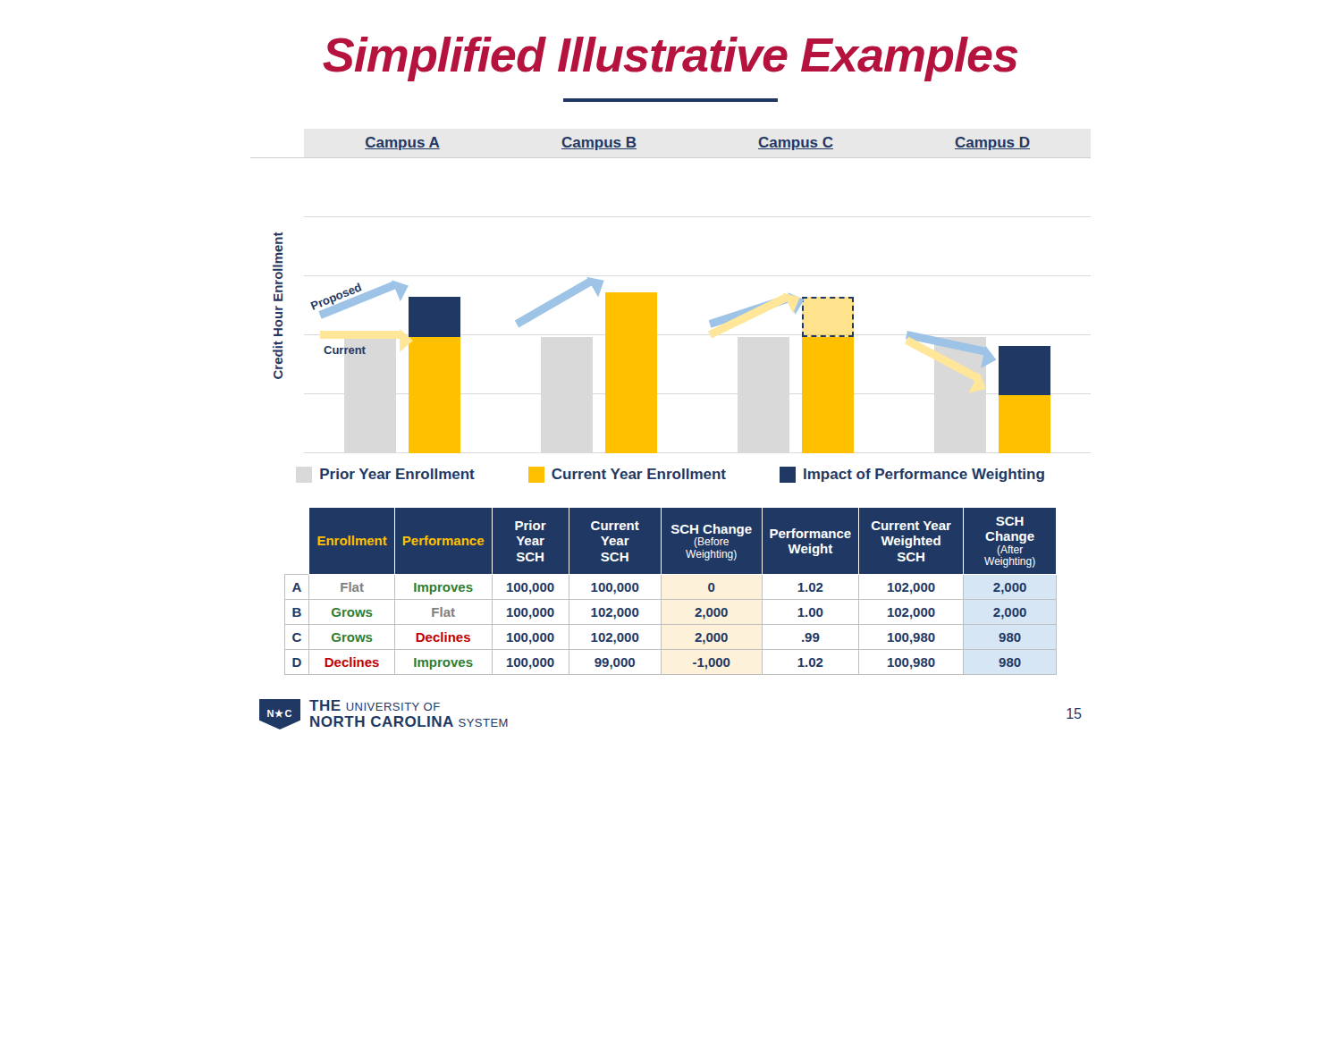Simplified Illustrative Examples
Campus A
Campus B
Campus C
Campus D
Credit Hour Enrollment
Proposed
Current
Prior Year Enrollment
Current Year Enrollment
Impact of Performance Weighting
| | Enrollment | Performance | Prior Year SCH | Current Year SCH | SCH Change (Before Weighting) | Performance Weight | Current Year Weighted SCH | SCH Change (After Weighting) |
| --- | --- | --- | --- | --- | --- | --- | --- | --- |
| A | Flat | Improves | 100,000 | 100,000 | 0 | 1.02 | 102,000 | 2,000 |
| B | Grows | Flat | 100,000 | 102,000 | 2,000 | 1.00 | 102,000 | 2,000 |
| C | Grows | Declines | 100,000 | 102,000 | 2,000 | .99 | 100,980 | 980 |
| D | Declines | Improves | 100,000 | 99,000 | -1,000 | 1.02 | 100,980 | 980 |
N★C
THE UNIVERSITY OF
NORTH CAROLINA SYSTEM
15